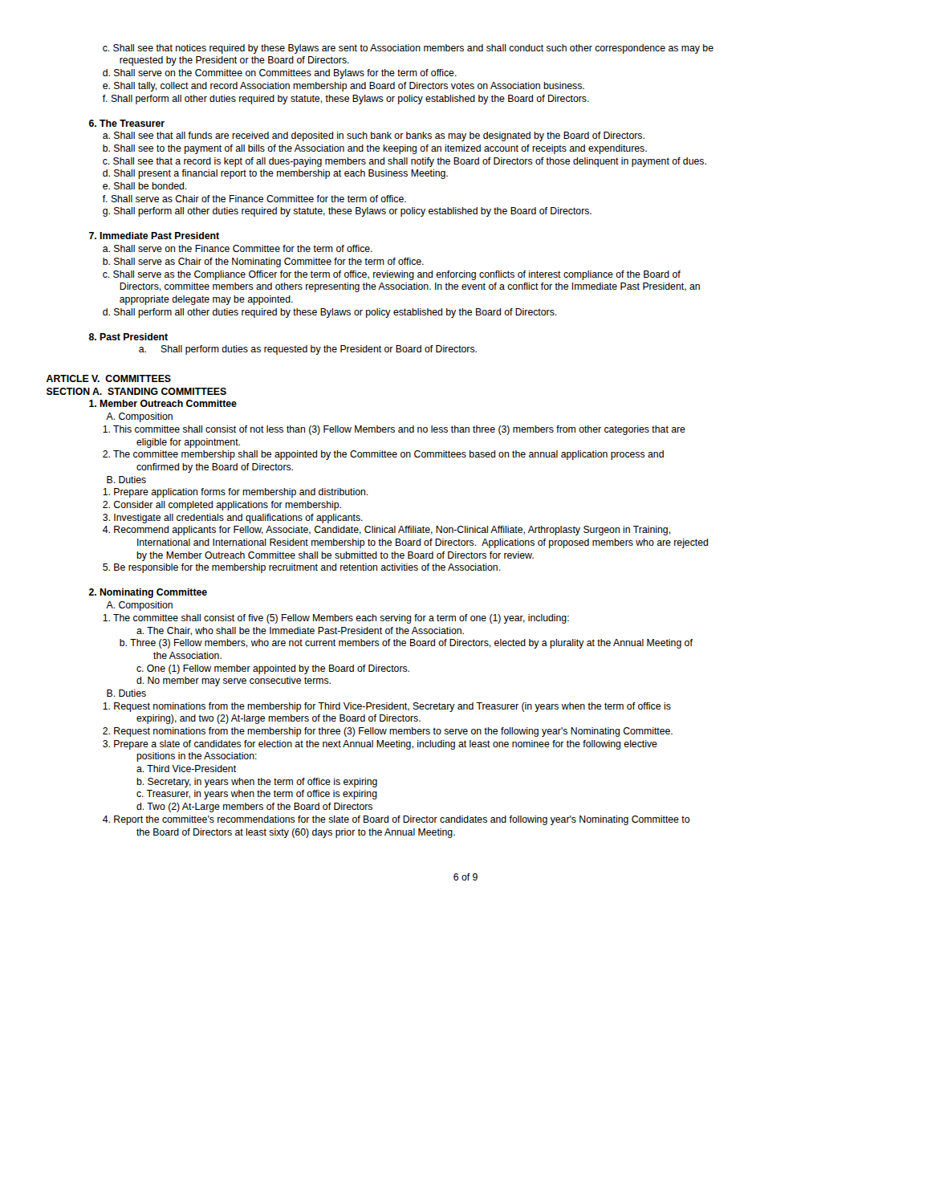c. Shall see that notices required by these Bylaws are sent to Association members and shall conduct such other correspondence as may be
requested by the President or the Board of Directors.
d. Shall serve on the Committee on Committees and Bylaws for the term of office.
e. Shall tally, collect and record Association membership and Board of Directors votes on Association business.
f. Shall perform all other duties required by statute, these Bylaws or policy established by the Board of Directors.
6. The Treasurer
a. Shall see that all funds are received and deposited in such bank or banks as may be designated by the Board of Directors.
b. Shall see to the payment of all bills of the Association and the keeping of an itemized account of receipts and expenditures.
c. Shall see that a record is kept of all dues-paying members and shall notify the Board of Directors of those delinquent in payment of dues.
d. Shall present a financial report to the membership at each Business Meeting.
e. Shall be bonded.
f. Shall serve as Chair of the Finance Committee for the term of office.
g. Shall perform all other duties required by statute, these Bylaws or policy established by the Board of Directors.
7. Immediate Past President
a. Shall serve on the Finance Committee for the term of office.
b. Shall serve as Chair of the Nominating Committee for the term of office.
c. Shall serve as the Compliance Officer for the term of office, reviewing and enforcing conflicts of interest compliance of the Board of
Directors, committee members and others representing the Association. In the event of a conflict for the Immediate Past President, an
appropriate delegate may be appointed.
d. Shall perform all other duties required by these Bylaws or policy established by the Board of Directors.
8. Past President
a. Shall perform duties as requested by the President or Board of Directors.
ARTICLE V. COMMITTEES
SECTION A. STANDING COMMITTEES
1. Member Outreach Committee
A. Composition
1. This committee shall consist of not less than (3) Fellow Members and no less than three (3) members from other categories that are
eligible for appointment.
2. The committee membership shall be appointed by the Committee on Committees based on the annual application process and
confirmed by the Board of Directors.
B. Duties
1. Prepare application forms for membership and distribution.
2. Consider all completed applications for membership.
3. Investigate all credentials and qualifications of applicants.
4. Recommend applicants for Fellow, Associate, Candidate, Clinical Affiliate, Non-Clinical Affiliate, Arthroplasty Surgeon in Training,
International and International Resident membership to the Board of Directors. Applications of proposed members who are rejected
by the Member Outreach Committee shall be submitted to the Board of Directors for review.
5. Be responsible for the membership recruitment and retention activities of the Association.
2. Nominating Committee
A. Composition
1. The committee shall consist of five (5) Fellow Members each serving for a term of one (1) year, including:
a. The Chair, who shall be the Immediate Past-President of the Association.
b. Three (3) Fellow members, who are not current members of the Board of Directors, elected by a plurality at the Annual Meeting of
the Association.
c. One (1) Fellow member appointed by the Board of Directors.
d. No member may serve consecutive terms.
B. Duties
1. Request nominations from the membership for Third Vice-President, Secretary and Treasurer (in years when the term of office is
expiring), and two (2) At-large members of the Board of Directors.
2. Request nominations from the membership for three (3) Fellow members to serve on the following year's Nominating Committee.
3. Prepare a slate of candidates for election at the next Annual Meeting, including at least one nominee for the following elective
positions in the Association:
a. Third Vice-President
b. Secretary, in years when the term of office is expiring
c. Treasurer, in years when the term of office is expiring
d. Two (2) At-Large members of the Board of Directors
4. Report the committee's recommendations for the slate of Board of Director candidates and following year's Nominating Committee to
the Board of Directors at least sixty (60) days prior to the Annual Meeting.
6 of 9